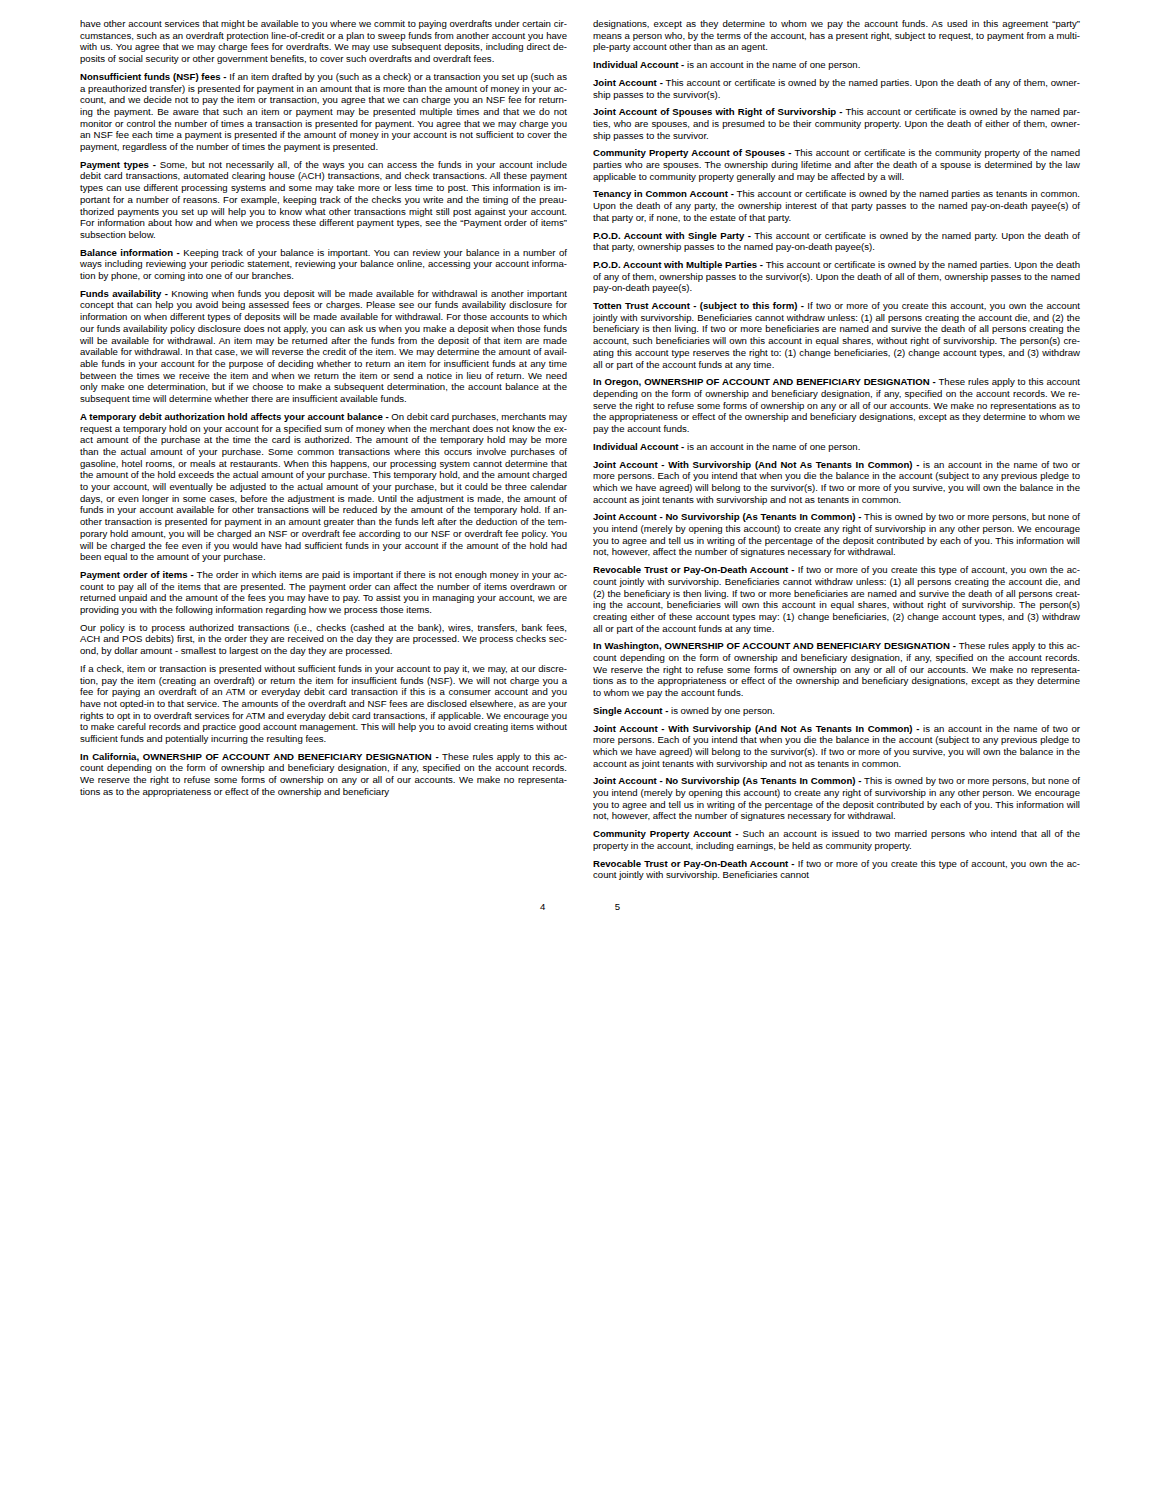have other account services that might be available to you where we commit to paying overdrafts under certain circumstances, such as an overdraft protection line-of-credit or a plan to sweep funds from another account you have with us. You agree that we may charge fees for overdrafts. We may use subsequent deposits, including direct deposits of social security or other government benefits, to cover such overdrafts and overdraft fees.
Nonsufficient funds (NSF) fees - If an item drafted by you (such as a check) or a transaction you set up (such as a preauthorized transfer) is presented for payment in an amount that is more than the amount of money in your account, and we decide not to pay the item or transaction, you agree that we can charge you an NSF fee for returning the payment. Be aware that such an item or payment may be presented multiple times and that we do not monitor or control the number of times a transaction is presented for payment. You agree that we may charge you an NSF fee each time a payment is presented if the amount of money in your account is not sufficient to cover the payment, regardless of the number of times the payment is presented.
Payment types - Some, but not necessarily all, of the ways you can access the funds in your account include debit card transactions, automated clearing house (ACH) transactions, and check transactions. All these payment types can use different processing systems and some may take more or less time to post. This information is important for a number of reasons. For example, keeping track of the checks you write and the timing of the preauthorized payments you set up will help you to know what other transactions might still post against your account. For information about how and when we process these different payment types, see the “Payment order of items” subsection below.
Balance information - Keeping track of your balance is important. You can review your balance in a number of ways including reviewing your periodic statement, reviewing your balance online, accessing your account information by phone, or coming into one of our branches.
Funds availability - Knowing when funds you deposit will be made available for withdrawal is another important concept that can help you avoid being assessed fees or charges. Please see our funds availability disclosure for information on when different types of deposits will be made available for withdrawal. For those accounts to which our funds availability policy disclosure does not apply, you can ask us when you make a deposit when those funds will be available for withdrawal. An item may be returned after the funds from the deposit of that item are made available for withdrawal. In that case, we will reverse the credit of the item. We may determine the amount of available funds in your account for the purpose of deciding whether to return an item for insufficient funds at any time between the times we receive the item and when we return the item or send a notice in lieu of return. We need only make one determination, but if we choose to make a subsequent determination, the account balance at the subsequent time will determine whether there are insufficient available funds.
A temporary debit authorization hold affects your account balance - On debit card purchases, merchants may request a temporary hold on your account for a specified sum of money when the merchant does not know the exact amount of the purchase at the time the card is authorized. The amount of the temporary hold may be more than the actual amount of your purchase. Some common transactions where this occurs involve purchases of gasoline, hotel rooms, or meals at restaurants. When this happens, our processing system cannot determine that the amount of the hold exceeds the actual amount of your purchase. This temporary hold, and the amount charged to your account, will eventually be adjusted to the actual amount of your purchase, but it could be three calendar days, or even longer in some cases, before the adjustment is made. Until the adjustment is made, the amount of funds in your account available for other transactions will be reduced by the amount of the temporary hold. If another transaction is presented for payment in an amount greater than the funds left after the deduction of the temporary hold amount, you will be charged an NSF or overdraft fee according to our NSF or overdraft fee policy. You will be charged the fee even if you would have had sufficient funds in your account if the amount of the hold had been equal to the amount of your purchase.
Payment order of items - The order in which items are paid is important if there is not enough money in your account to pay all of the items that are presented. The payment order can affect the number of items overdrawn or returned unpaid and the amount of the fees you may have to pay. To assist you in managing your account, we are providing you with the following information regarding how we process those items.
Our policy is to process authorized transactions (i.e., checks (cashed at the bank), wires, transfers, bank fees, ACH and POS debits) first, in the order they are received on the day they are processed. We process checks second, by dollar amount - smallest to largest on the day they are processed.
If a check, item or transaction is presented without sufficient funds in your account to pay it, we may, at our discretion, pay the item (creating an overdraft) or return the item for insufficient funds (NSF). We will not charge you a fee for paying an overdraft of an ATM or everyday debit card transaction if this is a consumer account and you have not opted-in to that service. The amounts of the overdraft and NSF fees are disclosed elsewhere, as are your rights to opt in to overdraft services for ATM and everyday debit card transactions, if applicable. We encourage you to make careful records and practice good account management. This will help you to avoid creating items without sufficient funds and potentially incurring the resulting fees.
In California, OWNERSHIP OF ACCOUNT AND BENEFICIARY DESIGNATION - These rules apply to this account depending on the form of ownership and beneficiary designation, if any, specified on the account records. We reserve the right to refuse some forms of ownership on any or all of our accounts. We make no representations as to the appropriateness or effect of the ownership and beneficiary
designations, except as they determine to whom we pay the account funds. As used in this agreement “party” means a person who, by the terms of the account, has a present right, subject to request, to payment from a multiple-party account other than as an agent.
Individual Account - is an account in the name of one person.
Joint Account - This account or certificate is owned by the named parties. Upon the death of any of them, ownership passes to the survivor(s).
Joint Account of Spouses with Right of Survivorship - This account or certificate is owned by the named parties, who are spouses, and is presumed to be their community property. Upon the death of either of them, ownership passes to the survivor.
Community Property Account of Spouses - This account or certificate is the community property of the named parties who are spouses. The ownership during lifetime and after the death of a spouse is determined by the law applicable to community property generally and may be affected by a will.
Tenancy in Common Account - This account or certificate is owned by the named parties as tenants in common. Upon the death of any party, the ownership interest of that party passes to the named pay-on-death payee(s) of that party or, if none, to the estate of that party.
P.O.D. Account with Single Party - This account or certificate is owned by the named party. Upon the death of that party, ownership passes to the named pay-on-death payee(s).
P.O.D. Account with Multiple Parties - This account or certificate is owned by the named parties. Upon the death of any of them, ownership passes to the survivor(s). Upon the death of all of them, ownership passes to the named pay-on-death payee(s).
Totten Trust Account - (subject to this form) - If two or more of you create this account, you own the account jointly with survivorship. Beneficiaries cannot withdraw unless: (1) all persons creating the account die, and (2) the beneficiary is then living. If two or more beneficiaries are named and survive the death of all persons creating the account, such beneficiaries will own this account in equal shares, without right of survivorship. The person(s) creating this account type reserves the right to: (1) change beneficiaries, (2) change account types, and (3) withdraw all or part of the account funds at any time.
In Oregon, OWNERSHIP OF ACCOUNT AND BENEFICIARY DESIGNATION - These rules apply to this account depending on the form of ownership and beneficiary designation, if any, specified on the account records. We reserve the right to refuse some forms of ownership on any or all of our accounts. We make no representations as to the appropriateness or effect of the ownership and beneficiary designations, except as they determine to whom we pay the account funds.
Individual Account - is an account in the name of one person.
Joint Account - With Survivorship (And Not As Tenants In Common) - is an account in the name of two or more persons. Each of you intend that when you die the balance in the account (subject to any previous pledge to which we have agreed) will belong to the survivor(s). If two or more of you survive, you will own the balance in the account as joint tenants with survivorship and not as tenants in common.
Joint Account - No Survivorship (As Tenants In Common) - This is owned by two or more persons, but none of you intend (merely by opening this account) to create any right of survivorship in any other person. We encourage you to agree and tell us in writing of the percentage of the deposit contributed by each of you. This information will not, however, affect the number of signatures necessary for withdrawal.
Revocable Trust or Pay-On-Death Account - If two or more of you create this type of account, you own the account jointly with survivorship. Beneficiaries cannot withdraw unless: (1) all persons creating the account die, and (2) the beneficiary is then living. If two or more beneficiaries are named and survive the death of all persons creating the account, beneficiaries will own this account in equal shares, without right of survivorship. The person(s) creating either of these account types may: (1) change beneficiaries, (2) change account types, and (3) withdraw all or part of the account funds at any time.
In Washington, OWNERSHIP OF ACCOUNT AND BENEFICIARY DESIGNATION - These rules apply to this account depending on the form of ownership and beneficiary designation, if any, specified on the account records. We reserve the right to refuse some forms of ownership on any or all of our accounts. We make no representations as to the appropriateness or effect of the ownership and beneficiary designations, except as they determine to whom we pay the account funds.
Single Account - is owned by one person.
Joint Account - With Survivorship (And Not As Tenants In Common) - is an account in the name of two or more persons. Each of you intend that when you die the balance in the account (subject to any previous pledge to which we have agreed) will belong to the survivor(s). If two or more of you survive, you will own the balance in the account as joint tenants with survivorship and not as tenants in common.
Joint Account - No Survivorship (As Tenants In Common) - This is owned by two or more persons, but none of you intend (merely by opening this account) to create any right of survivorship in any other person. We encourage you to agree and tell us in writing of the percentage of the deposit contributed by each of you. This information will not, however, affect the number of signatures necessary for withdrawal.
Community Property Account - Such an account is issued to two married persons who intend that all of the property in the account, including earnings, be held as community property.
Revocable Trust or Pay-On-Death Account - If two or more of you create this type of account, you own the account jointly with survivorship. Beneficiaries cannot
4 5